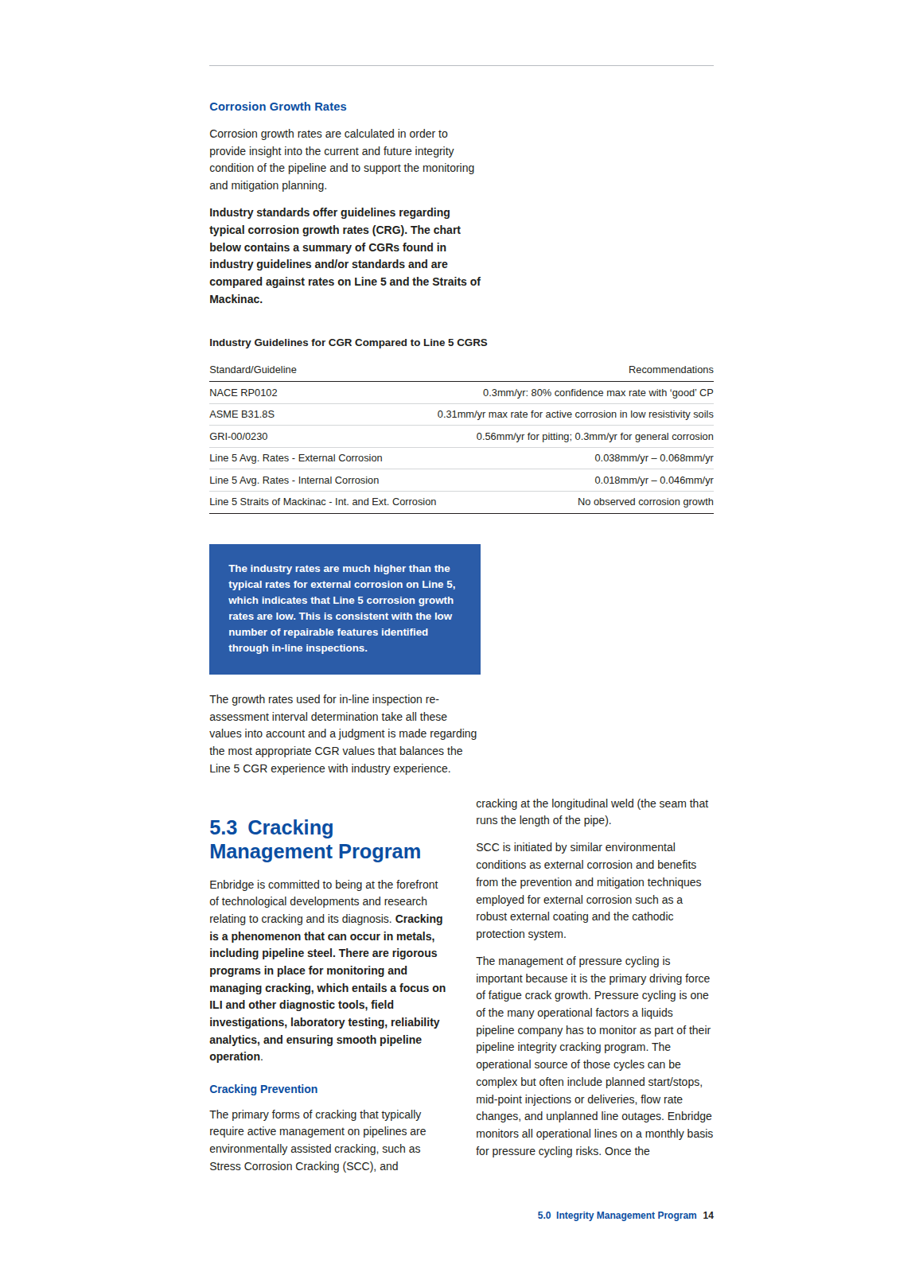Corrosion Growth Rates
Corrosion growth rates are calculated in order to provide insight into the current and future integrity condition of the pipeline and to support the monitoring and mitigation planning.
Industry standards offer guidelines regarding typical corrosion growth rates (CRG). The chart below contains a summary of CGRs found in industry guidelines and/or standards and are compared against rates on Line 5 and the Straits of Mackinac.
Industry Guidelines for CGR Compared to Line 5 CGRS
| Standard/Guideline | Recommendations |
| --- | --- |
| NACE RP0102 | 0.3mm/yr: 80% confidence max rate with ‘good’ CP |
| ASME B31.8S | 0.31mm/yr max rate for active corrosion in low resistivity soils |
| GRI-00/0230 | 0.56mm/yr for pitting; 0.3mm/yr for general corrosion |
| Line 5 Avg. Rates - External Corrosion | 0.038mm/yr – 0.068mm/yr |
| Line 5 Avg. Rates - Internal Corrosion | 0.018mm/yr – 0.046mm/yr |
| Line 5 Straits of Mackinac - Int. and Ext. Corrosion | No observed corrosion growth |
The industry rates are much higher than the typical rates for external corrosion on Line 5, which indicates that Line 5 corrosion growth rates are low. This is consistent with the low number of repairable features identified through in-line inspections.
The growth rates used for in-line inspection re-assessment interval determination take all these values into account and a judgment is made regarding the most appropriate CGR values that balances the Line 5 CGR experience with industry experience.
5.3 Cracking Management Program
Enbridge is committed to being at the forefront of technological developments and research relating to cracking and its diagnosis. Cracking is a phenomenon that can occur in metals, including pipeline steel. There are rigorous programs in place for monitoring and managing cracking, which entails a focus on ILI and other diagnostic tools, field investigations, laboratory testing, reliability analytics, and ensuring smooth pipeline operation.
Cracking Prevention
The primary forms of cracking that typically require active management on pipelines are environmentally assisted cracking, such as Stress Corrosion Cracking (SCC), and
cracking at the longitudinal weld (the seam that runs the length of the pipe).
SCC is initiated by similar environmental conditions as external corrosion and benefits from the prevention and mitigation techniques employed for external corrosion such as a robust external coating and the cathodic protection system.
The management of pressure cycling is important because it is the primary driving force of fatigue crack growth. Pressure cycling is one of the many operational factors a liquids pipeline company has to monitor as part of their pipeline integrity cracking program. The operational source of those cycles can be complex but often include planned start/stops, mid-point injections or deliveries, flow rate changes, and unplanned line outages. Enbridge monitors all operational lines on a monthly basis for pressure cycling risks. Once the
5.0 Integrity Management Program14